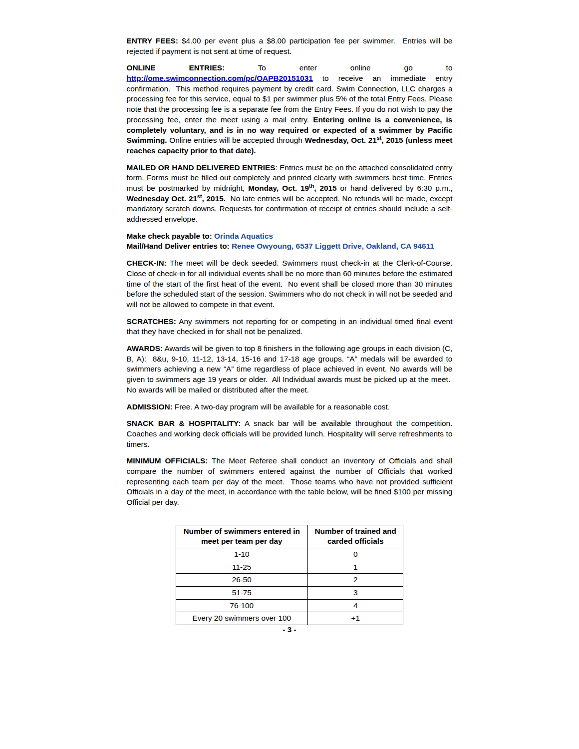ENTRY FEES: $4.00 per event plus a $8.00 participation fee per swimmer. Entries will be rejected if payment is not sent at time of request.
ONLINE ENTRIES: To enter online go to http://ome.swimconnection.com/pc/OAPB20151031 to receive an immediate entry confirmation. This method requires payment by credit card. Swim Connection, LLC charges a processing fee for this service, equal to $1 per swimmer plus 5% of the total Entry Fees. Please note that the processing fee is a separate fee from the Entry Fees. If you do not wish to pay the processing fee, enter the meet using a mail entry. Entering online is a convenience, is completely voluntary, and is in no way required or expected of a swimmer by Pacific Swimming. Online entries will be accepted through Wednesday, Oct. 21st, 2015 (unless meet reaches capacity prior to that date).
MAILED OR HAND DELIVERED ENTRIES: Entries must be on the attached consolidated entry form. Forms must be filled out completely and printed clearly with swimmers best time. Entries must be postmarked by midnight, Monday, Oct. 19th, 2015 or hand delivered by 6:30 p.m., Wednesday Oct. 21st, 2015. No late entries will be accepted. No refunds will be made, except mandatory scratch downs. Requests for confirmation of receipt of entries should include a self-addressed envelope.
Make check payable to: Orinda Aquatics
Mail/Hand Deliver entries to: Renee Owyoung, 6537 Liggett Drive, Oakland, CA 94611
CHECK-IN: The meet will be deck seeded. Swimmers must check-in at the Clerk-of-Course. Close of check-in for all individual events shall be no more than 60 minutes before the estimated time of the start of the first heat of the event. No event shall be closed more than 30 minutes before the scheduled start of the session. Swimmers who do not check in will not be seeded and will not be allowed to compete in that event.
SCRATCHES: Any swimmers not reporting for or competing in an individual timed final event that they have checked in for shall not be penalized.
AWARDS: Awards will be given to top 8 finishers in the following age groups in each division (C, B, A): 8&u, 9-10, 11-12, 13-14, 15-16 and 17-18 age groups. “A” medals will be awarded to swimmers achieving a new “A” time regardless of place achieved in event. No awards will be given to swimmers age 19 years or older. All Individual awards must be picked up at the meet. No awards will be mailed or distributed after the meet.
ADMISSION: Free. A two-day program will be available for a reasonable cost.
SNACK BAR & HOSPITALITY: A snack bar will be available throughout the competition. Coaches and working deck officials will be provided lunch. Hospitality will serve refreshments to timers.
MINIMUM OFFICIALS: The Meet Referee shall conduct an inventory of Officials and shall compare the number of swimmers entered against the number of Officials that worked representing each team per day of the meet. Those teams who have not provided sufficient Officials in a day of the meet, in accordance with the table below, will be fined $100 per missing Official per day.
| Number of swimmers entered in meet per team per day | Number of trained and carded officials |
| --- | --- |
| 1-10 | 0 |
| 11-25 | 1 |
| 26-50 | 2 |
| 51-75 | 3 |
| 76-100 | 4 |
| Every 20 swimmers over 100 | +1 |
- 3 -